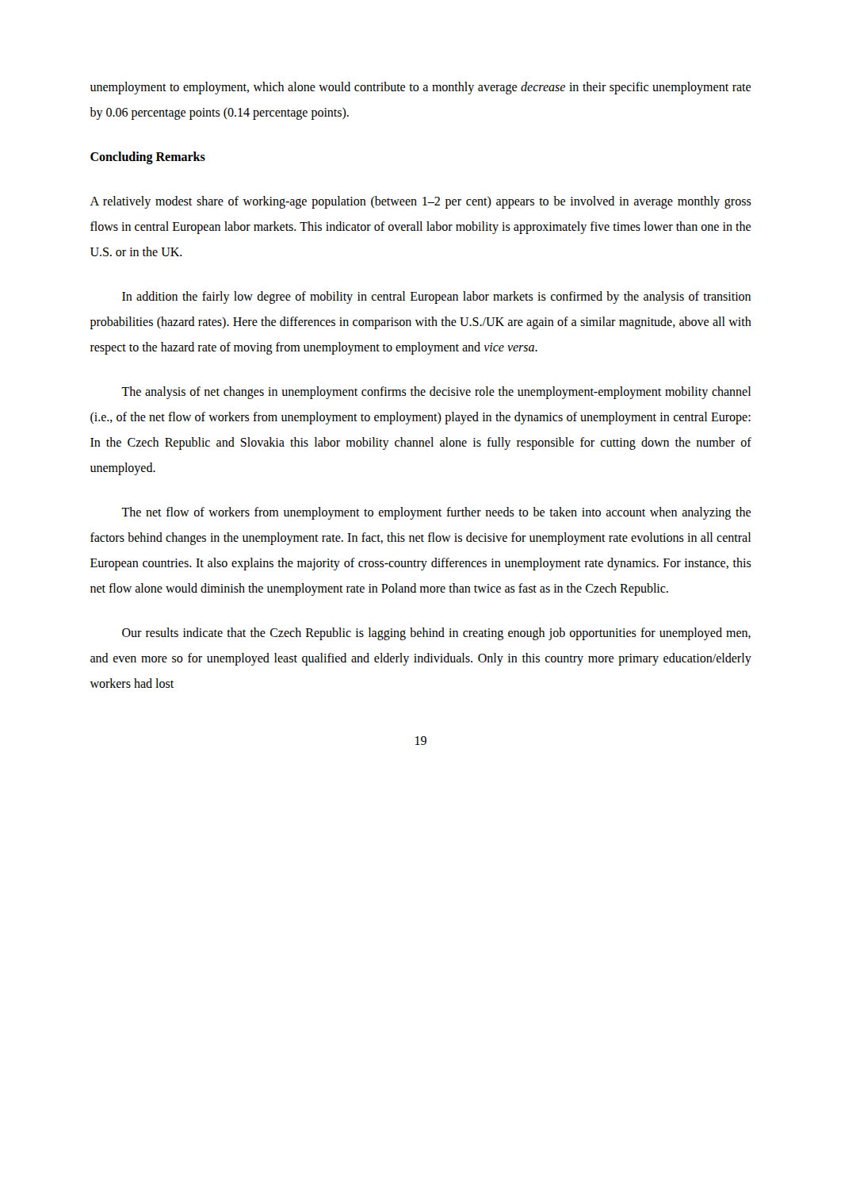unemployment to employment, which alone would contribute to a monthly average decrease in their specific unemployment rate by 0.06 percentage points (0.14 percentage points).
Concluding Remarks
A relatively modest share of working-age population (between 1–2 per cent) appears to be involved in average monthly gross flows in central European labor markets. This indicator of overall labor mobility is approximately five times lower than one in the U.S. or in the UK.
In addition the fairly low degree of mobility in central European labor markets is confirmed by the analysis of transition probabilities (hazard rates). Here the differences in comparison with the U.S./UK are again of a similar magnitude, above all with respect to the hazard rate of moving from unemployment to employment and vice versa.
The analysis of net changes in unemployment confirms the decisive role the unemployment-employment mobility channel (i.e., of the net flow of workers from unemployment to employment) played in the dynamics of unemployment in central Europe: In the Czech Republic and Slovakia this labor mobility channel alone is fully responsible for cutting down the number of unemployed.
The net flow of workers from unemployment to employment further needs to be taken into account when analyzing the factors behind changes in the unemployment rate. In fact, this net flow is decisive for unemployment rate evolutions in all central European countries. It also explains the majority of cross-country differences in unemployment rate dynamics. For instance, this net flow alone would diminish the unemployment rate in Poland more than twice as fast as in the Czech Republic.
Our results indicate that the Czech Republic is lagging behind in creating enough job opportunities for unemployed men, and even more so for unemployed least qualified and elderly individuals. Only in this country more primary education/elderly workers had lost
19